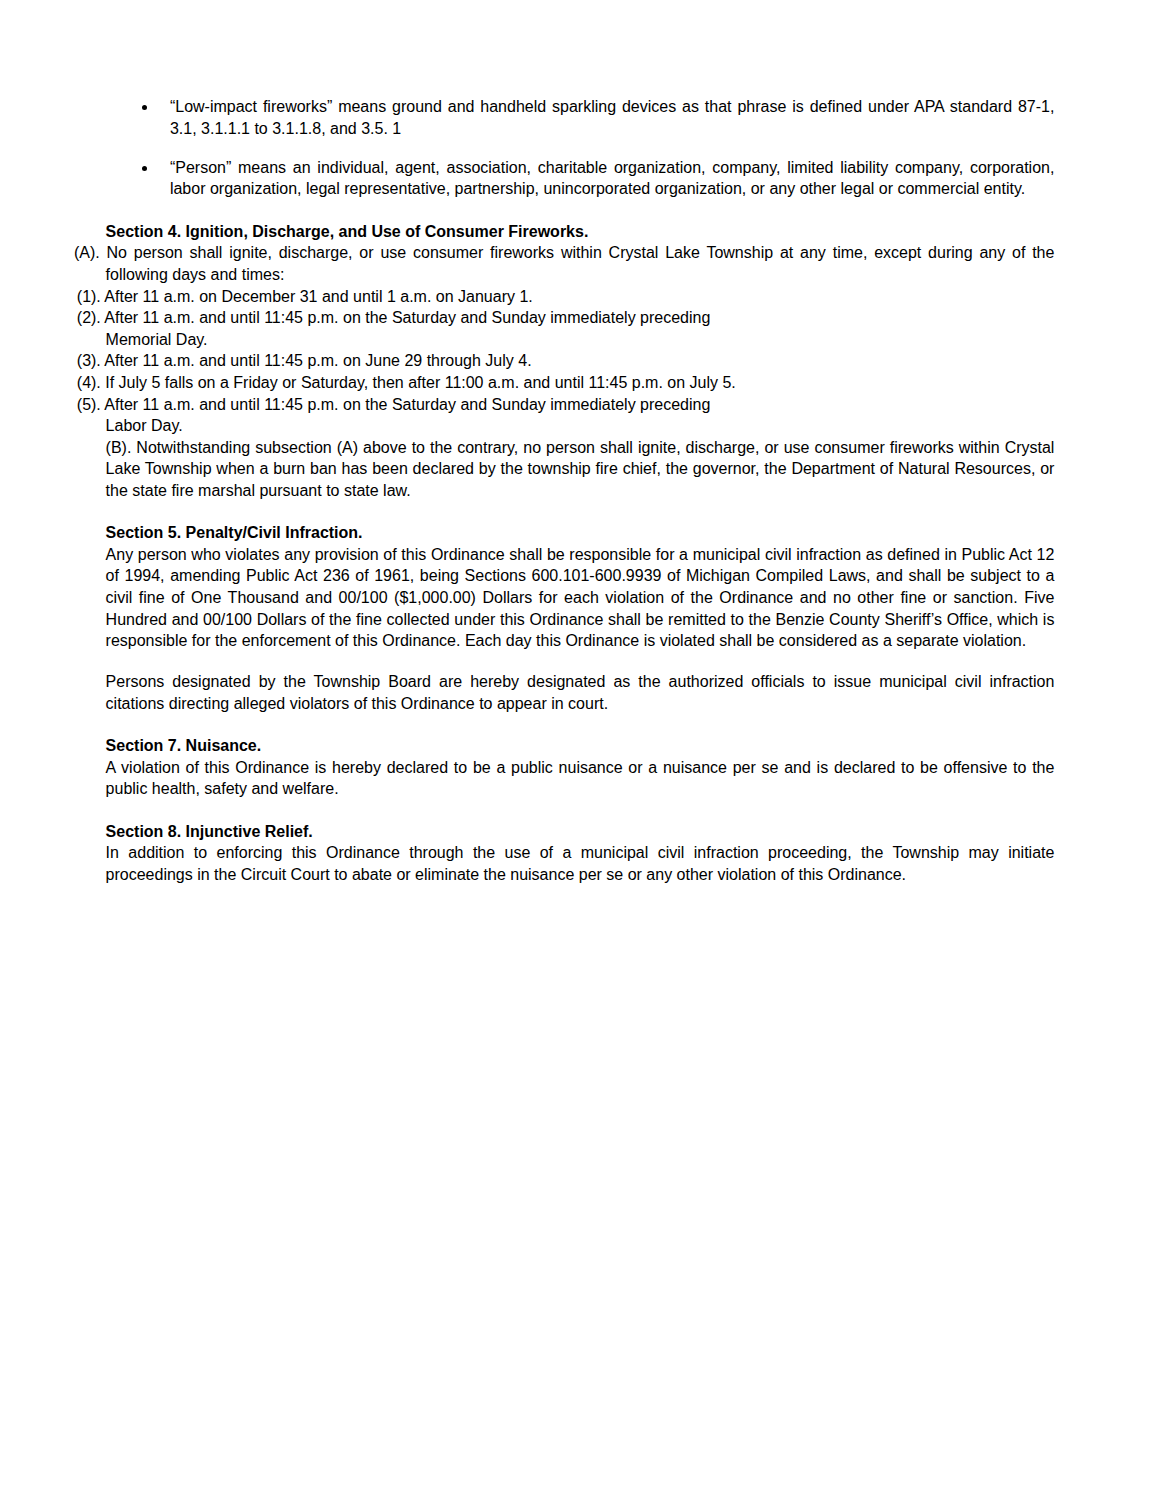“Low-impact fireworks” means ground and handheld sparkling devices as that phrase is defined under APA standard 87-1, 3.1, 3.1.1.1 to 3.1.1.8, and 3.5. 1
“Person” means an individual, agent, association, charitable organization, company, limited liability company, corporation, labor organization, legal representative, partnership, unincorporated organization, or any other legal or commercial entity.
Section 4. Ignition, Discharge, and Use of Consumer Fireworks.
(A). No person shall ignite, discharge, or use consumer fireworks within Crystal Lake Township at any time, except during any of the following days and times:
(1). After 11 a.m. on December 31 and until 1 a.m. on January 1.
(2). After 11 a.m. and until 11:45 p.m. on the Saturday and Sunday immediately preceding
Memorial Day.
(3). After 11 a.m. and until 11:45 p.m. on June 29 through July 4.
(4). If July 5 falls on a Friday or Saturday, then after 11:00 a.m. and until 11:45 p.m. on July 5.
(5). After 11 a.m. and until 11:45 p.m. on the Saturday and Sunday immediately preceding
Labor Day.
(B). Notwithstanding subsection (A) above to the contrary, no person shall ignite, discharge, or use consumer fireworks within Crystal Lake Township when a burn ban has been declared by the township fire chief, the governor, the Department of Natural Resources, or the state fire marshal pursuant to state law.
Section 5. Penalty/Civil Infraction.
Any person who violates any provision of this Ordinance shall be responsible for a municipal civil infraction as defined in Public Act 12 of 1994, amending Public Act 236 of 1961, being Sections 600.101-600.9939 of Michigan Compiled Laws, and shall be subject to a civil fine of One Thousand and 00/100 ($1,000.00) Dollars for each violation of the Ordinance and no other fine or sanction. Five Hundred and 00/100 Dollars of the fine collected under this Ordinance shall be remitted to the Benzie County Sheriff’s Office, which is responsible for the enforcement of this Ordinance. Each day this Ordinance is violated shall be considered as a separate violation.
Persons designated by the Township Board are hereby designated as the authorized officials to issue municipal civil infraction citations directing alleged violators of this Ordinance to appear in court.
Section 7. Nuisance.
A violation of this Ordinance is hereby declared to be a public nuisance or a nuisance per se and is declared to be offensive to the public health, safety and welfare.
Section 8. Injunctive Relief.
In addition to enforcing this Ordinance through the use of a municipal civil infraction proceeding, the Township may initiate proceedings in the Circuit Court to abate or eliminate the nuisance per se or any other violation of this Ordinance.